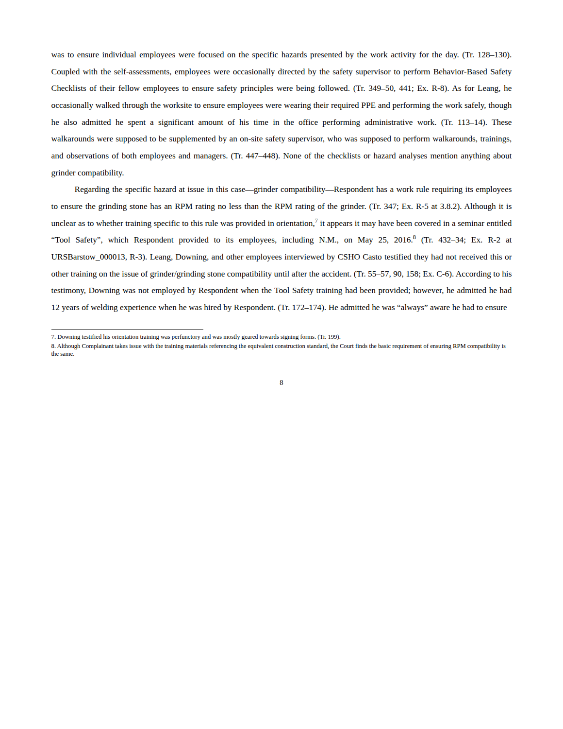was to ensure individual employees were focused on the specific hazards presented by the work activity for the day. (Tr. 128–130). Coupled with the self-assessments, employees were occasionally directed by the safety supervisor to perform Behavior-Based Safety Checklists of their fellow employees to ensure safety principles were being followed. (Tr. 349–50, 441; Ex. R-8). As for Leang, he occasionally walked through the worksite to ensure employees were wearing their required PPE and performing the work safely, though he also admitted he spent a significant amount of his time in the office performing administrative work. (Tr. 113–14). These walkarounds were supposed to be supplemented by an on-site safety supervisor, who was supposed to perform walkarounds, trainings, and observations of both employees and managers. (Tr. 447–448). None of the checklists or hazard analyses mention anything about grinder compatibility.
Regarding the specific hazard at issue in this case—grinder compatibility—Respondent has a work rule requiring its employees to ensure the grinding stone has an RPM rating no less than the RPM rating of the grinder. (Tr. 347; Ex. R-5 at 3.8.2). Although it is unclear as to whether training specific to this rule was provided in orientation,7 it appears it may have been covered in a seminar entitled “Tool Safety”, which Respondent provided to its employees, including N.M., on May 25, 2016.8 (Tr. 432–34; Ex. R-2 at URSBarstow_000013, R-3). Leang, Downing, and other employees interviewed by CSHO Casto testified they had not received this or other training on the issue of grinder/grinding stone compatibility until after the accident. (Tr. 55–57, 90, 158; Ex. C-6). According to his testimony, Downing was not employed by Respondent when the Tool Safety training had been provided; however, he admitted he had 12 years of welding experience when he was hired by Respondent. (Tr. 172–174). He admitted he was “always” aware he had to ensure
7. Downing testified his orientation training was perfunctory and was mostly geared towards signing forms. (Tr. 199).
8. Although Complainant takes issue with the training materials referencing the equivalent construction standard, the Court finds the basic requirement of ensuring RPM compatibility is the same.
8